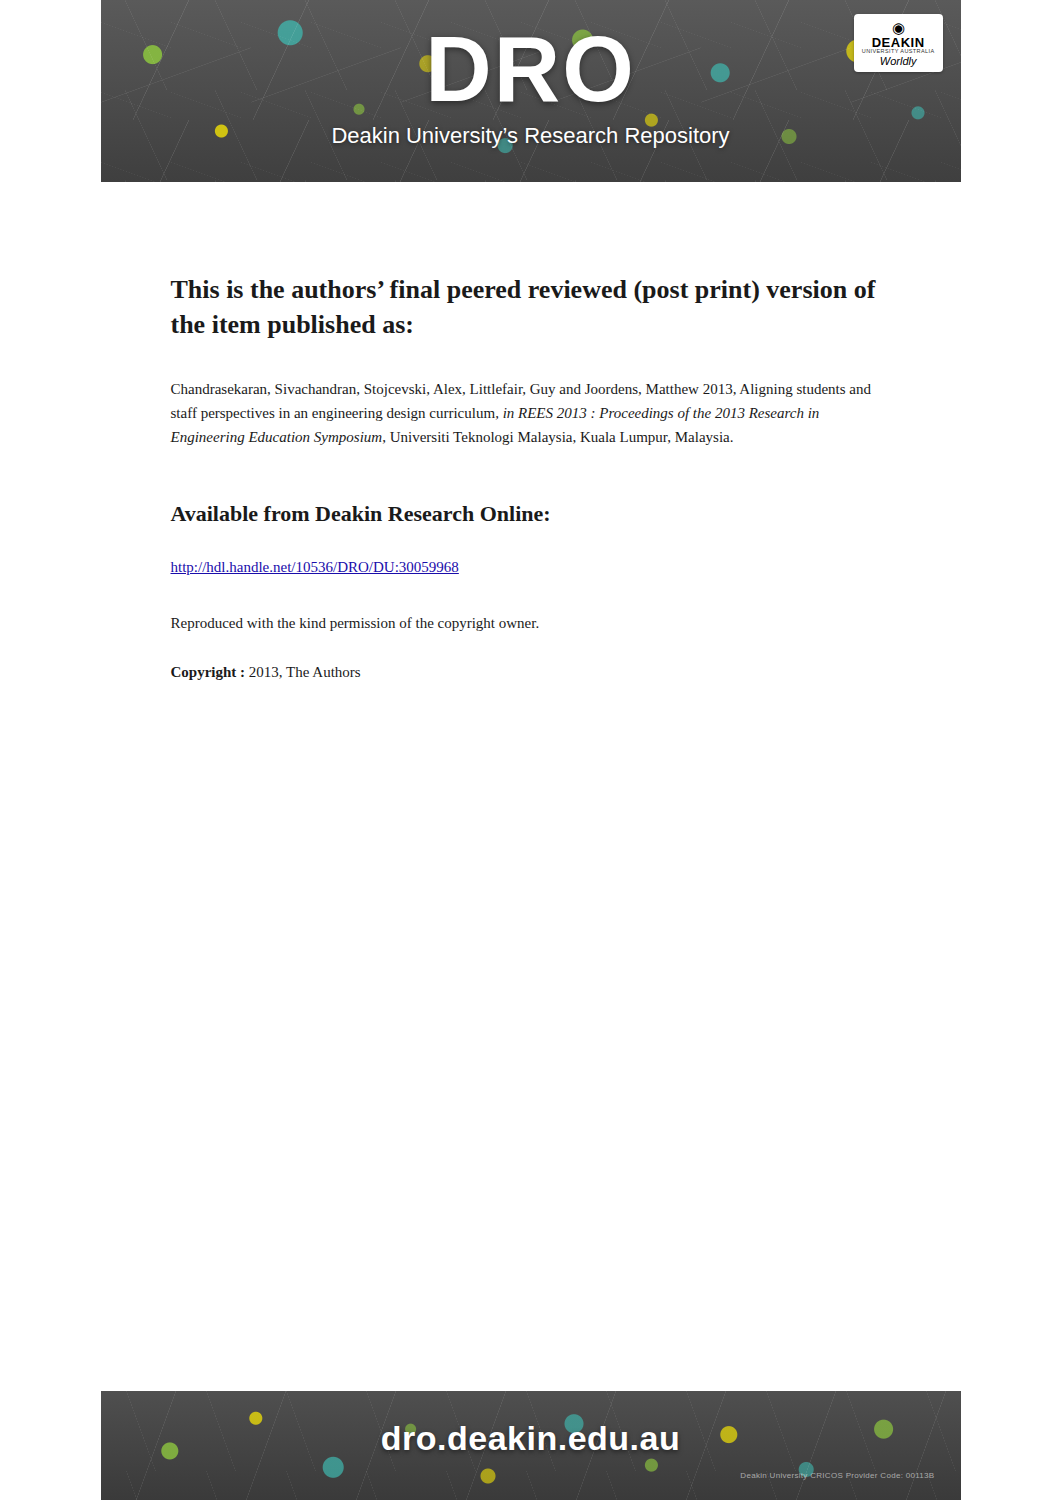◉ DEAKIN University Australia Worldly
DRO
Deakin University’s Research Repository
This is the authors’ final peered reviewed (post print) version of the item published as:
Chandrasekaran, Sivachandran, Stojcevski, Alex, Littlefair, Guy and Joordens, Matthew 2013, Aligning students and staff perspectives in an engineering design curriculum, in REES 2013 : Proceedings of the 2013 Research in Engineering Education Symposium, Universiti Teknologi Malaysia, Kuala Lumpur, Malaysia.
Available from Deakin Research Online:
http://hdl.handle.net/10536/DRO/DU:30059968
Reproduced with the kind permission of the copyright owner.
Copyright : 2013, The Authors
dro.deakin.edu.au
Deakin University CRICOS Provider Code: 00113B